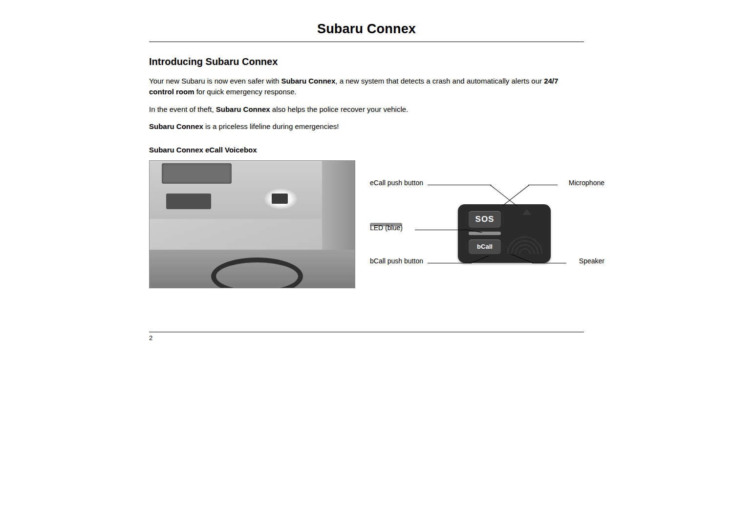Subaru Connex
Introducing Subaru Connex
Your new Subaru is now even safer with Subaru Connex, a new system that detects a crash and automatically alerts our 24/7 control room for quick emergency response.
In the event of theft, Subaru Connex also helps the police recover your vehicle.
Subaru Connex is a priceless lifeline during emergencies!
Subaru Connex eCall Voicebox
SOS
bCall
eCall push button LED (blue) bCall push button Microphone Speaker
2